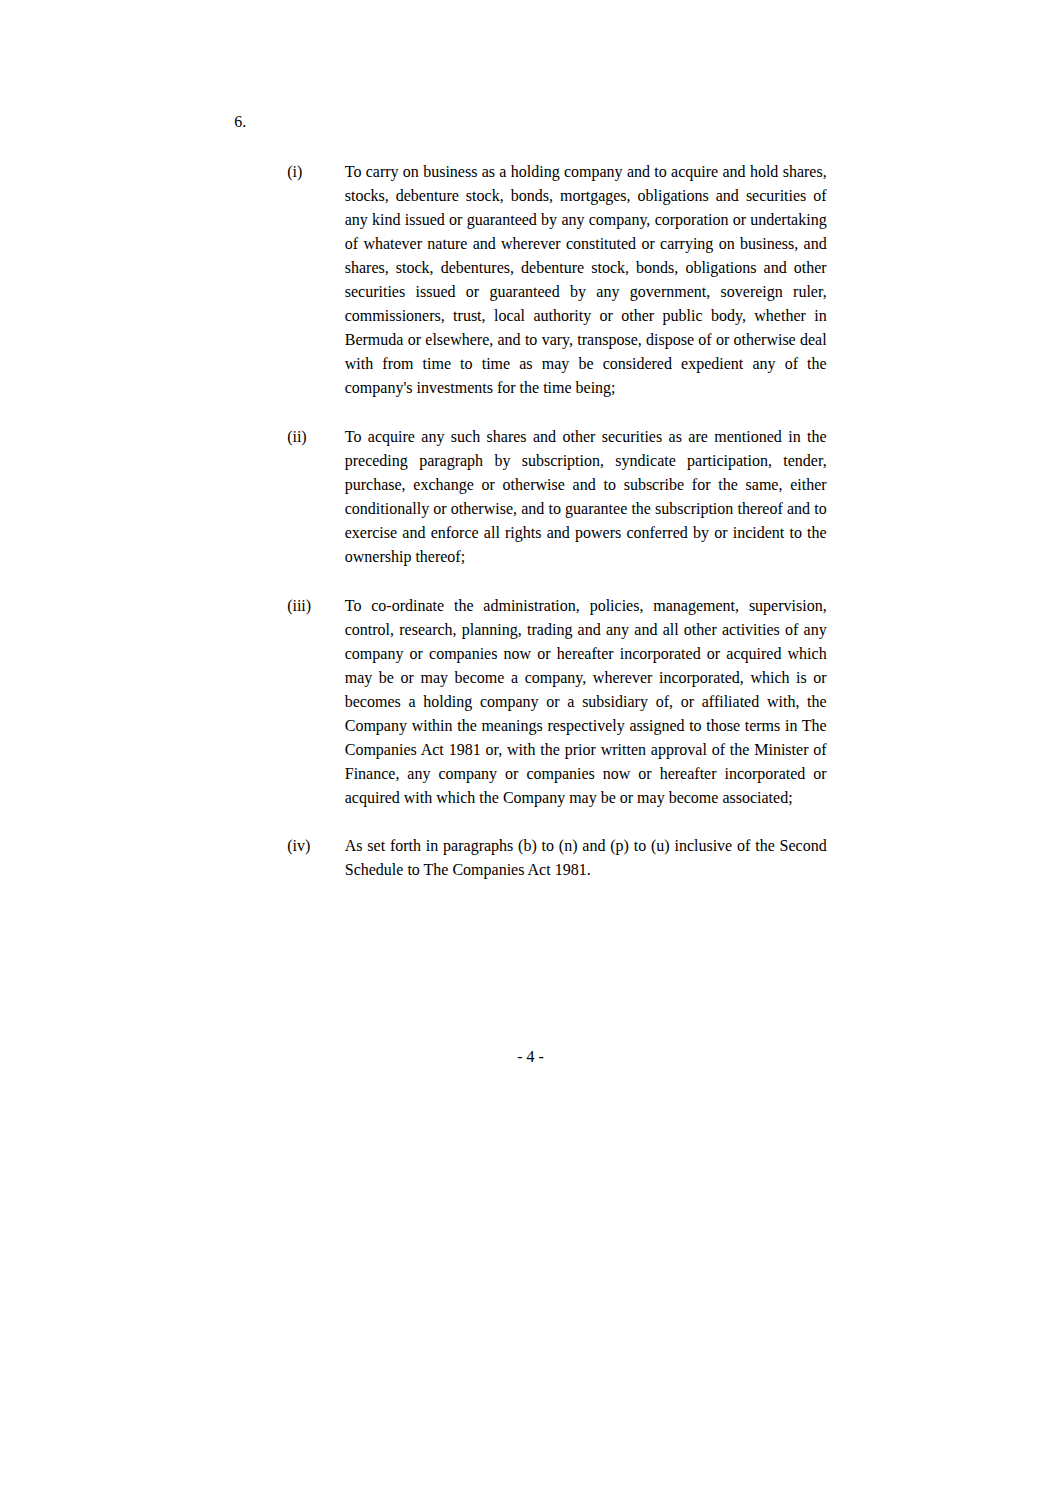6.
(i) To carry on business as a holding company and to acquire and hold shares, stocks, debenture stock, bonds, mortgages, obligations and securities of any kind issued or guaranteed by any company, corporation or undertaking of whatever nature and wherever constituted or carrying on business, and shares, stock, debentures, debenture stock, bonds, obligations and other securities issued or guaranteed by any government, sovereign ruler, commissioners, trust, local authority or other public body, whether in Bermuda or elsewhere, and to vary, transpose, dispose of or otherwise deal with from time to time as may be considered expedient any of the company's investments for the time being;
(ii) To acquire any such shares and other securities as are mentioned in the preceding paragraph by subscription, syndicate participation, tender, purchase, exchange or otherwise and to subscribe for the same, either conditionally or otherwise, and to guarantee the subscription thereof and to exercise and enforce all rights and powers conferred by or incident to the ownership thereof;
(iii) To co-ordinate the administration, policies, management, supervision, control, research, planning, trading and any and all other activities of any company or companies now or hereafter incorporated or acquired which may be or may become a company, wherever incorporated, which is or becomes a holding company or a subsidiary of, or affiliated with, the Company within the meanings respectively assigned to those terms in The Companies Act 1981 or, with the prior written approval of the Minister of Finance, any company or companies now or hereafter incorporated or acquired with which the Company may be or may become associated;
(iv) As set forth in paragraphs (b) to (n) and (p) to (u) inclusive of the Second Schedule to The Companies Act 1981.
- 4 -